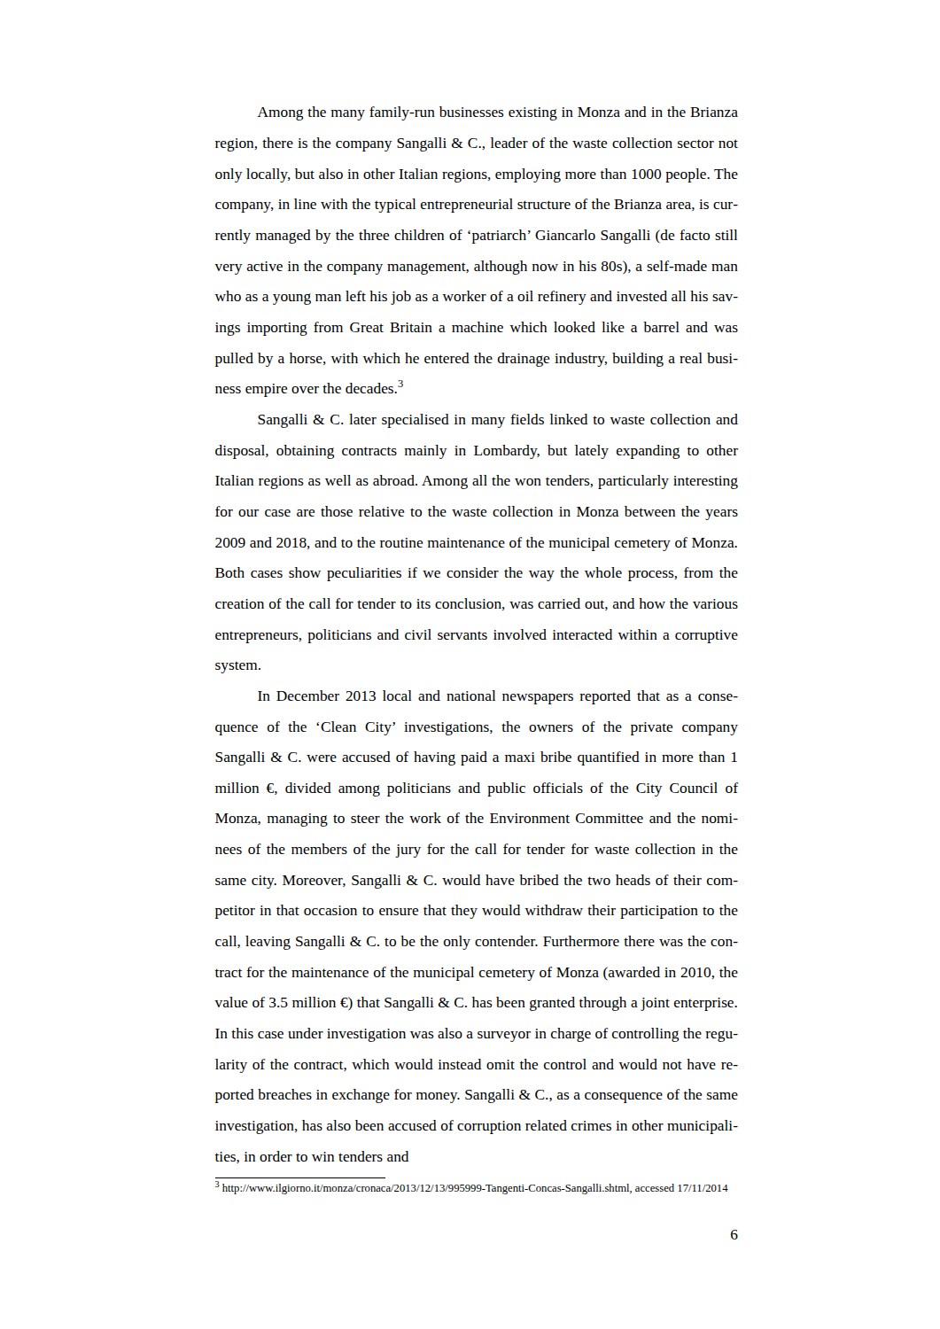Among the many family-run businesses existing in Monza and in the Brianza region, there is the company Sangalli & C., leader of the waste collection sector not only locally, but also in other Italian regions, employing more than 1000 people. The company, in line with the typical entrepreneurial structure of the Brianza area, is currently managed by the three children of ‘patriarch’ Giancarlo Sangalli (de facto still very active in the company management, although now in his 80s), a self-made man who as a young man left his job as a worker of a oil refinery and invested all his savings importing from Great Britain a machine which looked like a barrel and was pulled by a horse, with which he entered the drainage industry, building a real business empire over the decades.3
Sangalli & C. later specialised in many fields linked to waste collection and disposal, obtaining contracts mainly in Lombardy, but lately expanding to other Italian regions as well as abroad. Among all the won tenders, particularly interesting for our case are those relative to the waste collection in Monza between the years 2009 and 2018, and to the routine maintenance of the municipal cemetery of Monza. Both cases show peculiarities if we consider the way the whole process, from the creation of the call for tender to its conclusion, was carried out, and how the various entrepreneurs, politicians and civil servants involved interacted within a corruptive system.
In December 2013 local and national newspapers reported that as a consequence of the ‘Clean City’ investigations, the owners of the private company Sangalli & C. were accused of having paid a maxi bribe quantified in more than 1 million €, divided among politicians and public officials of the City Council of Monza, managing to steer the work of the Environment Committee and the nominees of the members of the jury for the call for tender for waste collection in the same city. Moreover, Sangalli & C. would have bribed the two heads of their competitor in that occasion to ensure that they would withdraw their participation to the call, leaving Sangalli & C. to be the only contender. Furthermore there was the contract for the maintenance of the municipal cemetery of Monza (awarded in 2010, the value of 3.5 million €) that Sangalli & C. has been granted through a joint enterprise. In this case under investigation was also a surveyor in charge of controlling the regularity of the contract, which would instead omit the control and would not have reported breaches in exchange for money. Sangalli & C., as a consequence of the same investigation, has also been accused of corruption related crimes in other municipalities, in order to win tenders and
3 http://www.ilgiorno.it/monza/cronaca/2013/12/13/995999-Tangenti-Concas-Sangalli.shtml, accessed 17/11/2014
6